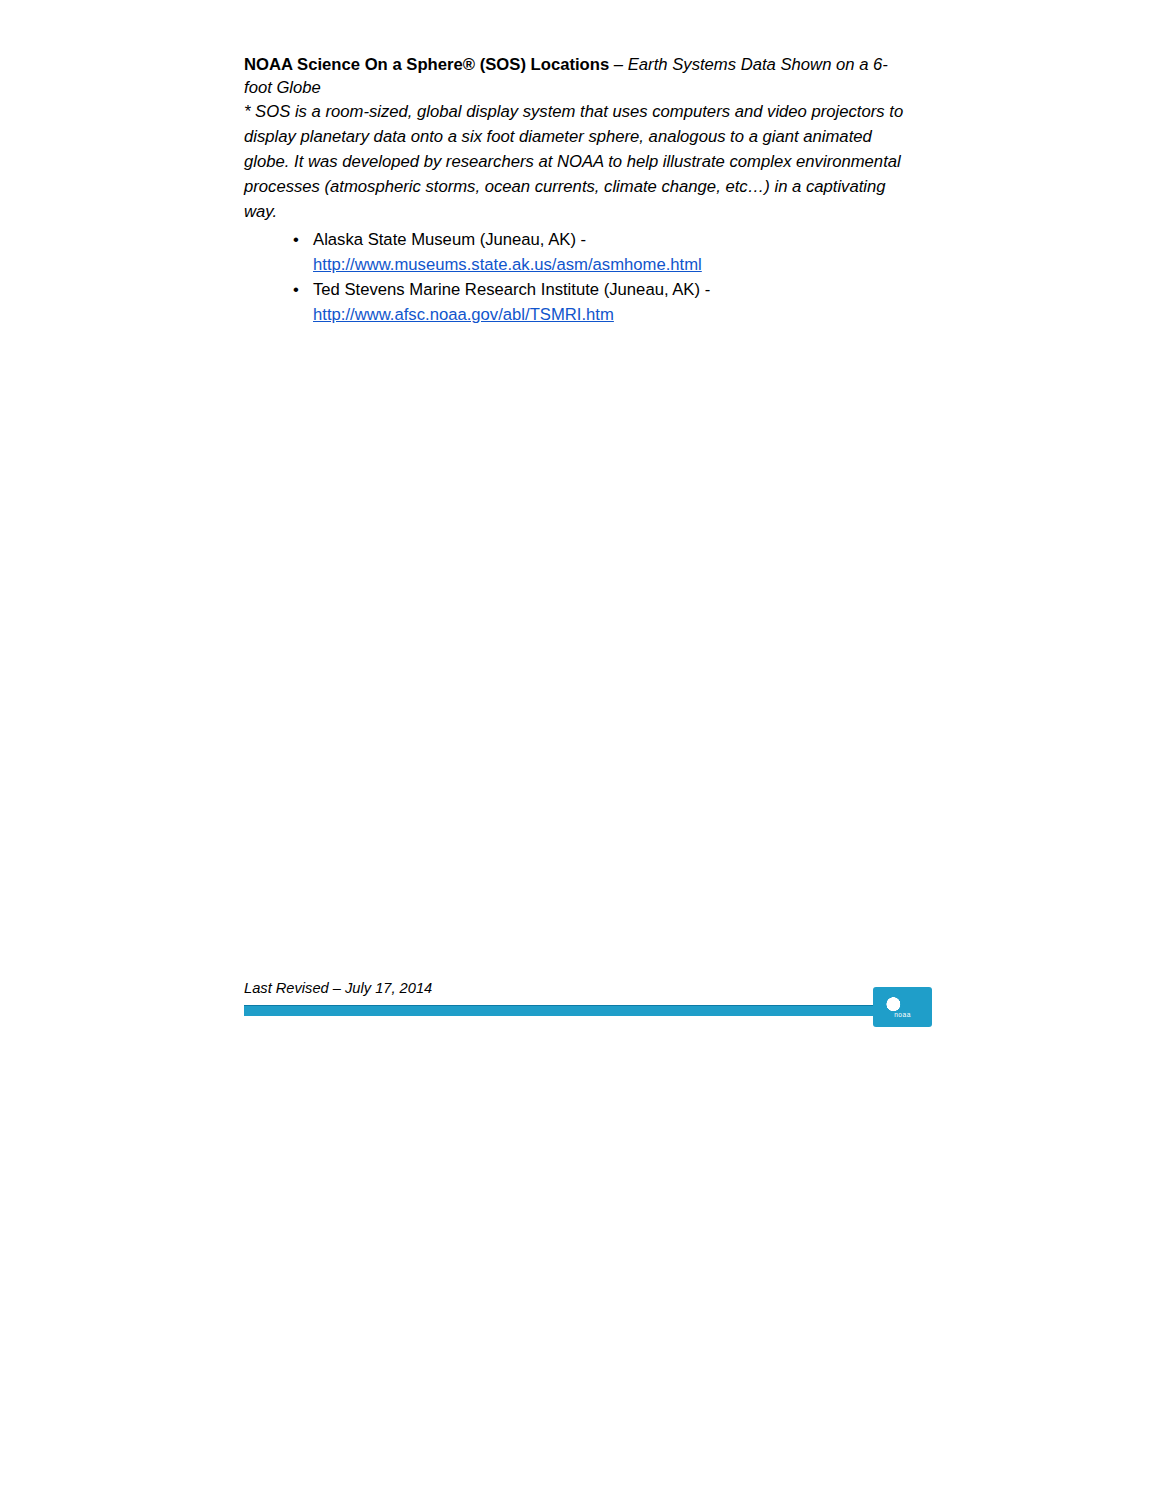NOAA Science On a Sphere® (SOS) Locations – Earth Systems Data Shown on a 6-foot Globe
* SOS is a room-sized, global display system that uses computers and video projectors to display planetary data onto a six foot diameter sphere, analogous to a giant animated globe. It was developed by researchers at NOAA to help illustrate complex environmental processes (atmospheric storms, ocean currents, climate change, etc…) in a captivating way.
Alaska State Museum (Juneau, AK) - http://www.museums.state.ak.us/asm/asmhome.html
Ted Stevens Marine Research Institute (Juneau, AK) - http://www.afsc.noaa.gov/abl/TSMRI.htm
Last Revised – July 17, 2014